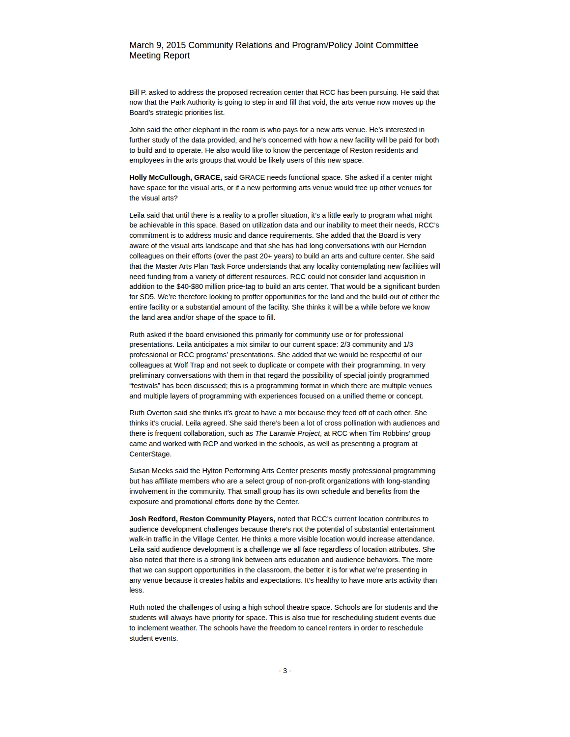March 9, 2015 Community Relations and Program/Policy Joint Committee Meeting Report
Bill P. asked to address the proposed recreation center that RCC has been pursuing. He said that now that the Park Authority is going to step in and fill that void, the arts venue now moves up the Board’s strategic priorities list.
John said the other elephant in the room is who pays for a new arts venue. He’s interested in further study of the data provided, and he’s concerned with how a new facility will be paid for both to build and to operate. He also would like to know the percentage of Reston residents and employees in the arts groups that would be likely users of this new space.
Holly McCullough, GRACE, said GRACE needs functional space. She asked if a center might have space for the visual arts, or if a new performing arts venue would free up other venues for the visual arts?
Leila said that until there is a reality to a proffer situation, it’s a little early to program what might be achievable in this space. Based on utilization data and our inability to meet their needs, RCC’s commitment is to address music and dance requirements. She added that the Board is very aware of the visual arts landscape and that she has had long conversations with our Herndon colleagues on their efforts (over the past 20+ years) to build an arts and culture center. She said that the Master Arts Plan Task Force understands that any locality contemplating new facilities will need funding from a variety of different resources. RCC could not consider land acquisition in addition to the $40-$80 million price-tag to build an arts center. That would be a significant burden for SD5. We’re therefore looking to proffer opportunities for the land and the build-out of either the entire facility or a substantial amount of the facility. She thinks it will be a while before we know the land area and/or shape of the space to fill.
Ruth asked if the board envisioned this primarily for community use or for professional presentations. Leila anticipates a mix similar to our current space: 2/3 community and 1/3 professional or RCC programs’ presentations. She added that we would be respectful of our colleagues at Wolf Trap and not seek to duplicate or compete with their programming. In very preliminary conversations with them in that regard the possibility of special jointly programmed “festivals” has been discussed; this is a programming format in which there are multiple venues and multiple layers of programming with experiences focused on a unified theme or concept.
Ruth Overton said she thinks it’s great to have a mix because they feed off of each other. She thinks it’s crucial. Leila agreed. She said there’s been a lot of cross pollination with audiences and there is frequent collaboration, such as The Laramie Project, at RCC when Tim Robbins’ group came and worked with RCP and worked in the schools, as well as presenting a program at CenterStage.
Susan Meeks said the Hylton Performing Arts Center presents mostly professional programming but has affiliate members who are a select group of non-profit organizations with long-standing involvement in the community. That small group has its own schedule and benefits from the exposure and promotional efforts done by the Center.
Josh Redford, Reston Community Players, noted that RCC’s current location contributes to audience development challenges because there’s not the potential of substantial entertainment walk-in traffic in the Village Center. He thinks a more visible location would increase attendance. Leila said audience development is a challenge we all face regardless of location attributes. She also noted that there is a strong link between arts education and audience behaviors. The more that we can support opportunities in the classroom, the better it is for what we’re presenting in any venue because it creates habits and expectations. It’s healthy to have more arts activity than less.
Ruth noted the challenges of using a high school theatre space. Schools are for students and the students will always have priority for space. This is also true for rescheduling student events due to inclement weather. The schools have the freedom to cancel renters in order to reschedule student events.
- 3 -